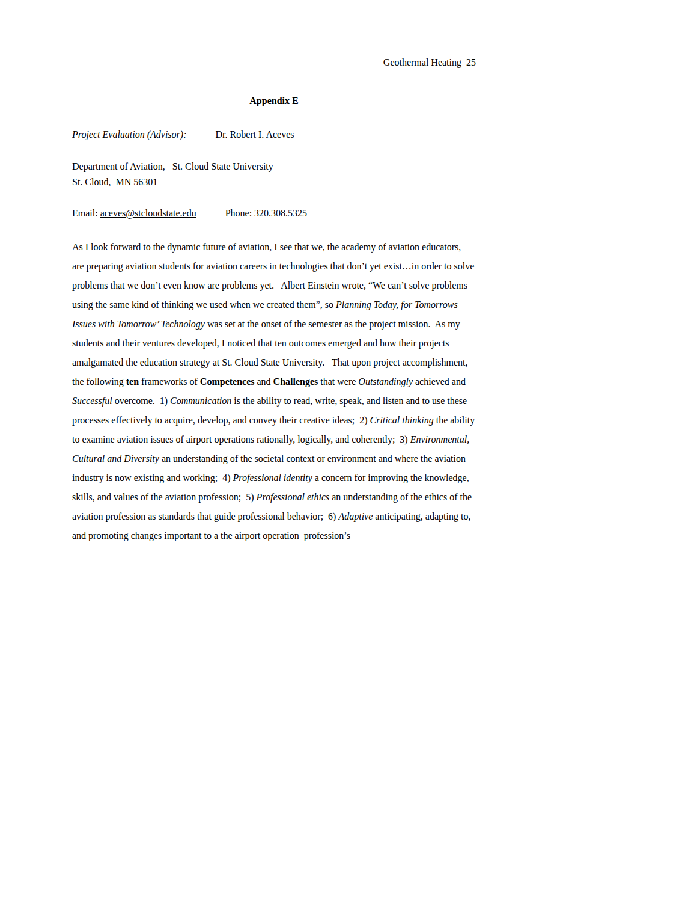Geothermal Heating 25
Appendix E
Project Evaluation (Advisor): Dr. Robert I. Aceves
Department of Aviation, St. Cloud State University
St. Cloud, MN 56301
Email: aceves@stcloudstate.edu Phone: 320.308.5325
As I look forward to the dynamic future of aviation, I see that we, the academy of aviation educators, are preparing aviation students for aviation careers in technologies that don’t yet exist…in order to solve problems that we don’t even know are problems yet. Albert Einstein wrote, “We can’t solve problems using the same kind of thinking we used when we created them”, so Planning Today, for Tomorrows Issues with Tomorrow’ Technology was set at the onset of the semester as the project mission. As my students and their ventures developed, I noticed that ten outcomes emerged and how their projects amalgamated the education strategy at St. Cloud State University. That upon project accomplishment, the following ten frameworks of Competences and Challenges that were Outstandingly achieved and Successful overcome. 1) Communication is the ability to read, write, speak, and listen and to use these processes effectively to acquire, develop, and convey their creative ideas; 2) Critical thinking the ability to examine aviation issues of airport operations rationally, logically, and coherently; 3) Environmental, Cultural and Diversity an understanding of the societal context or environment and where the aviation industry is now existing and working; 4) Professional identity a concern for improving the knowledge, skills, and values of the aviation profession; 5) Professional ethics an understanding of the ethics of the aviation profession as standards that guide professional behavior; 6) Adaptive anticipating, adapting to, and promoting changes important to a the airport operation profession’s